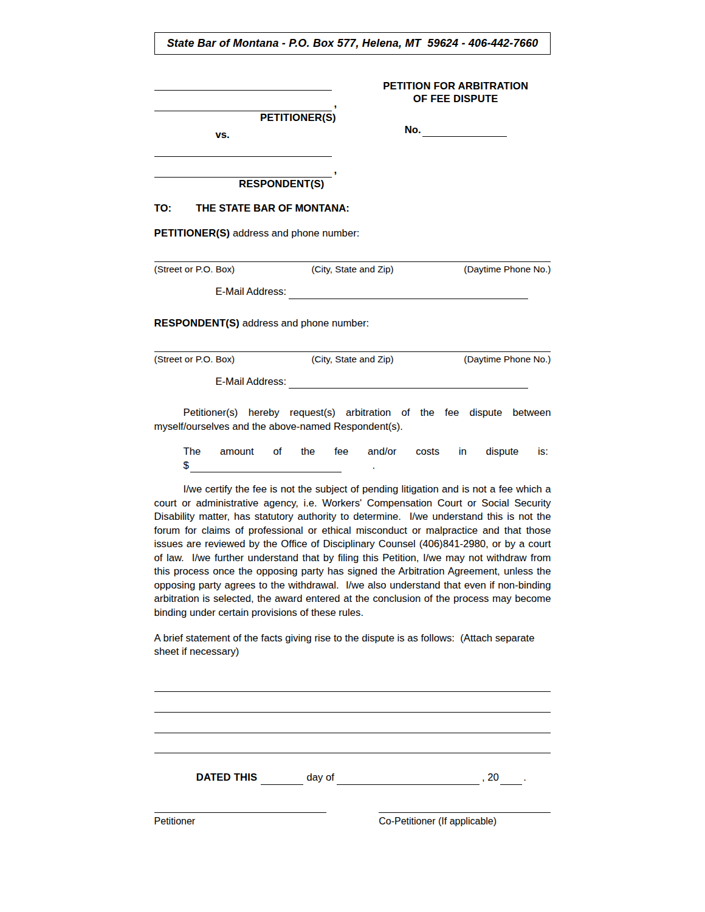State Bar of Montana - P.O. Box 577, Helena, MT 59624 - 406-442-7660
| , PETITIONER(S) vs. , RESPONDENT(S) | PETITION FOR ARBITRATION OF FEE DISPUTE No. |
TO: THE STATE BAR OF MONTANA:
PETITIONER(S) address and phone number:
(Street or P.O. Box) (City, State and Zip) (Daytime Phone No.)
E-Mail Address:
RESPONDENT(S) address and phone number:
(Street or P.O. Box) (City, State and Zip) (Daytime Phone No.)
E-Mail Address:
Petitioner(s) hereby request(s) arbitration of the fee dispute between myself/ourselves and the above-named Respondent(s).
The amount of the fee and/or costs in dispute is: $ .
I/we certify the fee is not the subject of pending litigation and is not a fee which a court or administrative agency, i.e. Workers' Compensation Court or Social Security Disability matter, has statutory authority to determine. I/we understand this is not the forum for claims of professional or ethical misconduct or malpractice and that those issues are reviewed by the Office of Disciplinary Counsel (406)841-2980, or by a court of law. I/we further understand that by filing this Petition, I/we may not withdraw from this process once the opposing party has signed the Arbitration Agreement, unless the opposing party agrees to the withdrawal. I/we also understand that even if non-binding arbitration is selected, the award entered at the conclusion of the process may become binding under certain provisions of these rules.
A brief statement of the facts giving rise to the dispute is as follows: (Attach separate sheet if necessary)
DATED THIS day of , 20 .
| Petitioner | Co-Petitioner (If applicable) |